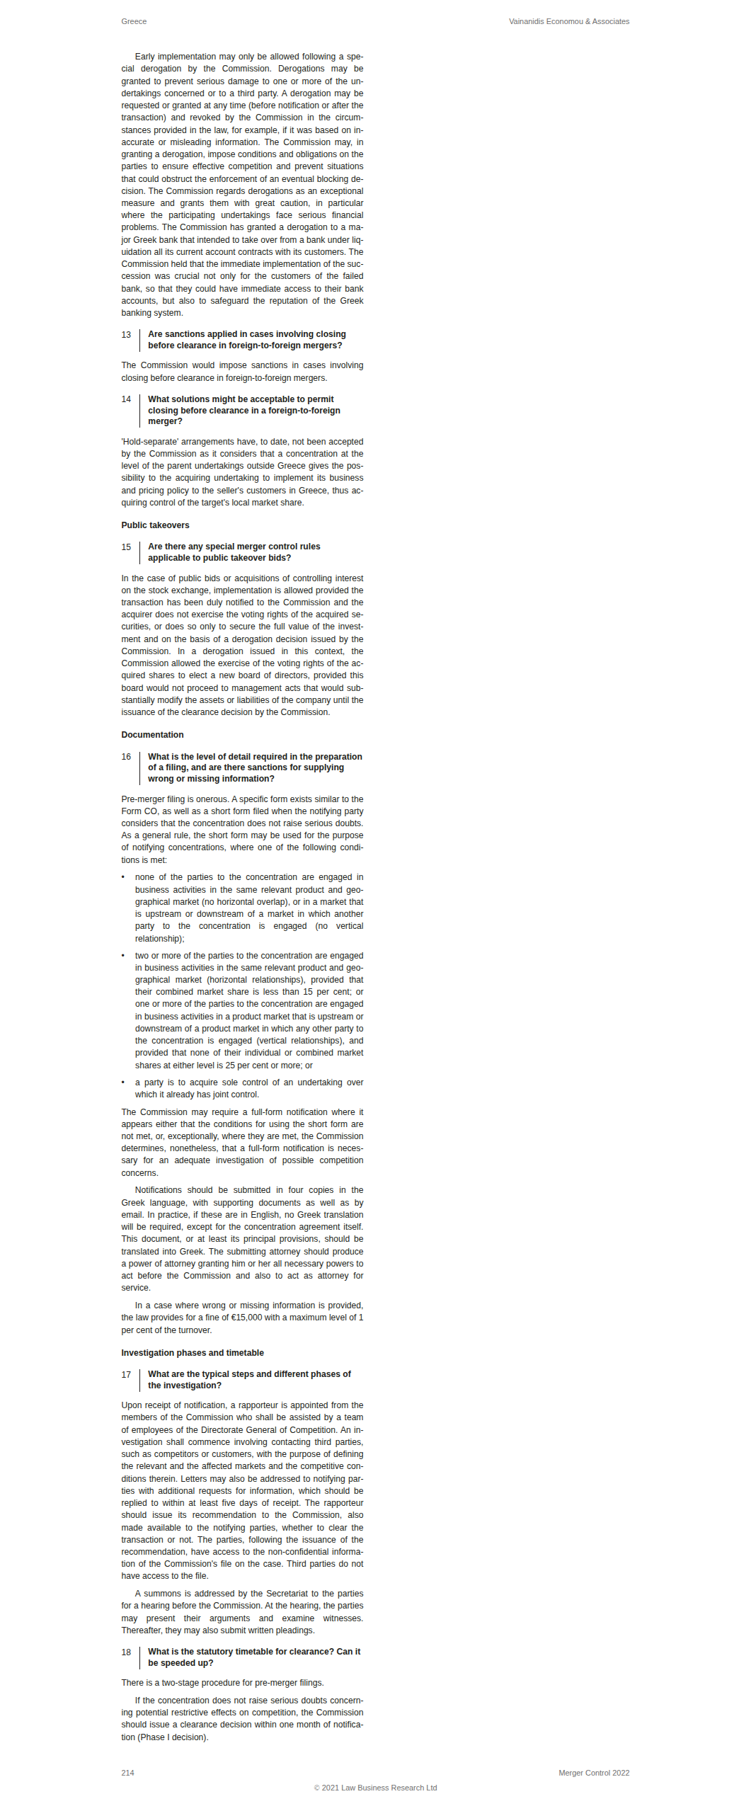Greece
Vainanidis Economou & Associates
Early implementation may only be allowed following a special derogation by the Commission. Derogations may be granted to prevent serious damage to one or more of the undertakings concerned or to a third party. A derogation may be requested or granted at any time (before notification or after the transaction) and revoked by the Commission in the circumstances provided in the law, for example, if it was based on inaccurate or misleading information. The Commission may, in granting a derogation, impose conditions and obligations on the parties to ensure effective competition and prevent situations that could obstruct the enforcement of an eventual blocking decision. The Commission regards derogations as an exceptional measure and grants them with great caution, in particular where the participating undertakings face serious financial problems. The Commission has granted a derogation to a major Greek bank that intended to take over from a bank under liquidation all its current account contracts with its customers. The Commission held that the immediate implementation of the succession was crucial not only for the customers of the failed bank, so that they could have immediate access to their bank accounts, but also to safeguard the reputation of the Greek banking system.
13
Are sanctions applied in cases involving closing before clearance in foreign-to-foreign mergers?
The Commission would impose sanctions in cases involving closing before clearance in foreign-to-foreign mergers.
14
What solutions might be acceptable to permit closing before clearance in a foreign-to-foreign merger?
'Hold-separate' arrangements have, to date, not been accepted by the Commission as it considers that a concentration at the level of the parent undertakings outside Greece gives the possibility to the acquiring undertaking to implement its business and pricing policy to the seller's customers in Greece, thus acquiring control of the target's local market share.
Public takeovers
15
Are there any special merger control rules applicable to public takeover bids?
In the case of public bids or acquisitions of controlling interest on the stock exchange, implementation is allowed provided the transaction has been duly notified to the Commission and the acquirer does not exercise the voting rights of the acquired securities, or does so only to secure the full value of the investment and on the basis of a derogation decision issued by the Commission. In a derogation issued in this context, the Commission allowed the exercise of the voting rights of the acquired shares to elect a new board of directors, provided this board would not proceed to management acts that would substantially modify the assets or liabilities of the company until the issuance of the clearance decision by the Commission.
Documentation
16
What is the level of detail required in the preparation of a filing, and are there sanctions for supplying wrong or missing information?
Pre-merger filing is onerous. A specific form exists similar to the Form CO, as well as a short form filed when the notifying party considers that the concentration does not raise serious doubts. As a general rule, the short form may be used for the purpose of notifying concentrations, where one of the following conditions is met:
none of the parties to the concentration are engaged in business activities in the same relevant product and geographical market (no horizontal overlap), or in a market that is upstream or downstream of a market in which another party to the concentration is engaged (no vertical relationship);
two or more of the parties to the concentration are engaged in business activities in the same relevant product and geographical market (horizontal relationships), provided that their combined market share is less than 15 per cent; or one or more of the parties to the concentration are engaged in business activities in a product market that is upstream or downstream of a product market in which any other party to the concentration is engaged (vertical relationships), and provided that none of their individual or combined market shares at either level is 25 per cent or more; or
a party is to acquire sole control of an undertaking over which it already has joint control.
The Commission may require a full-form notification where it appears either that the conditions for using the short form are not met, or, exceptionally, where they are met, the Commission determines, nonetheless, that a full-form notification is necessary for an adequate investigation of possible competition concerns.
Notifications should be submitted in four copies in the Greek language, with supporting documents as well as by email. In practice, if these are in English, no Greek translation will be required, except for the concentration agreement itself. This document, or at least its principal provisions, should be translated into Greek. The submitting attorney should produce a power of attorney granting him or her all necessary powers to act before the Commission and also to act as attorney for service.
In a case where wrong or missing information is provided, the law provides for a fine of €15,000 with a maximum level of 1 per cent of the turnover.
Investigation phases and timetable
17
What are the typical steps and different phases of the investigation?
Upon receipt of notification, a rapporteur is appointed from the members of the Commission who shall be assisted by a team of employees of the Directorate General of Competition. An investigation shall commence involving contacting third parties, such as competitors or customers, with the purpose of defining the relevant and the affected markets and the competitive conditions therein. Letters may also be addressed to notifying parties with additional requests for information, which should be replied to within at least five days of receipt. The rapporteur should issue its recommendation to the Commission, also made available to the notifying parties, whether to clear the transaction or not. The parties, following the issuance of the recommendation, have access to the non-confidential information of the Commission's file on the case. Third parties do not have access to the file.
A summons is addressed by the Secretariat to the parties for a hearing before the Commission. At the hearing, the parties may present their arguments and examine witnesses. Thereafter, they may also submit written pleadings.
18
What is the statutory timetable for clearance? Can it be speeded up?
There is a two-stage procedure for pre-merger filings.
If the concentration does not raise serious doubts concerning potential restrictive effects on competition, the Commission should issue a clearance decision within one month of notification (Phase I decision).
214
Merger Control 2022
© 2021 Law Business Research Ltd